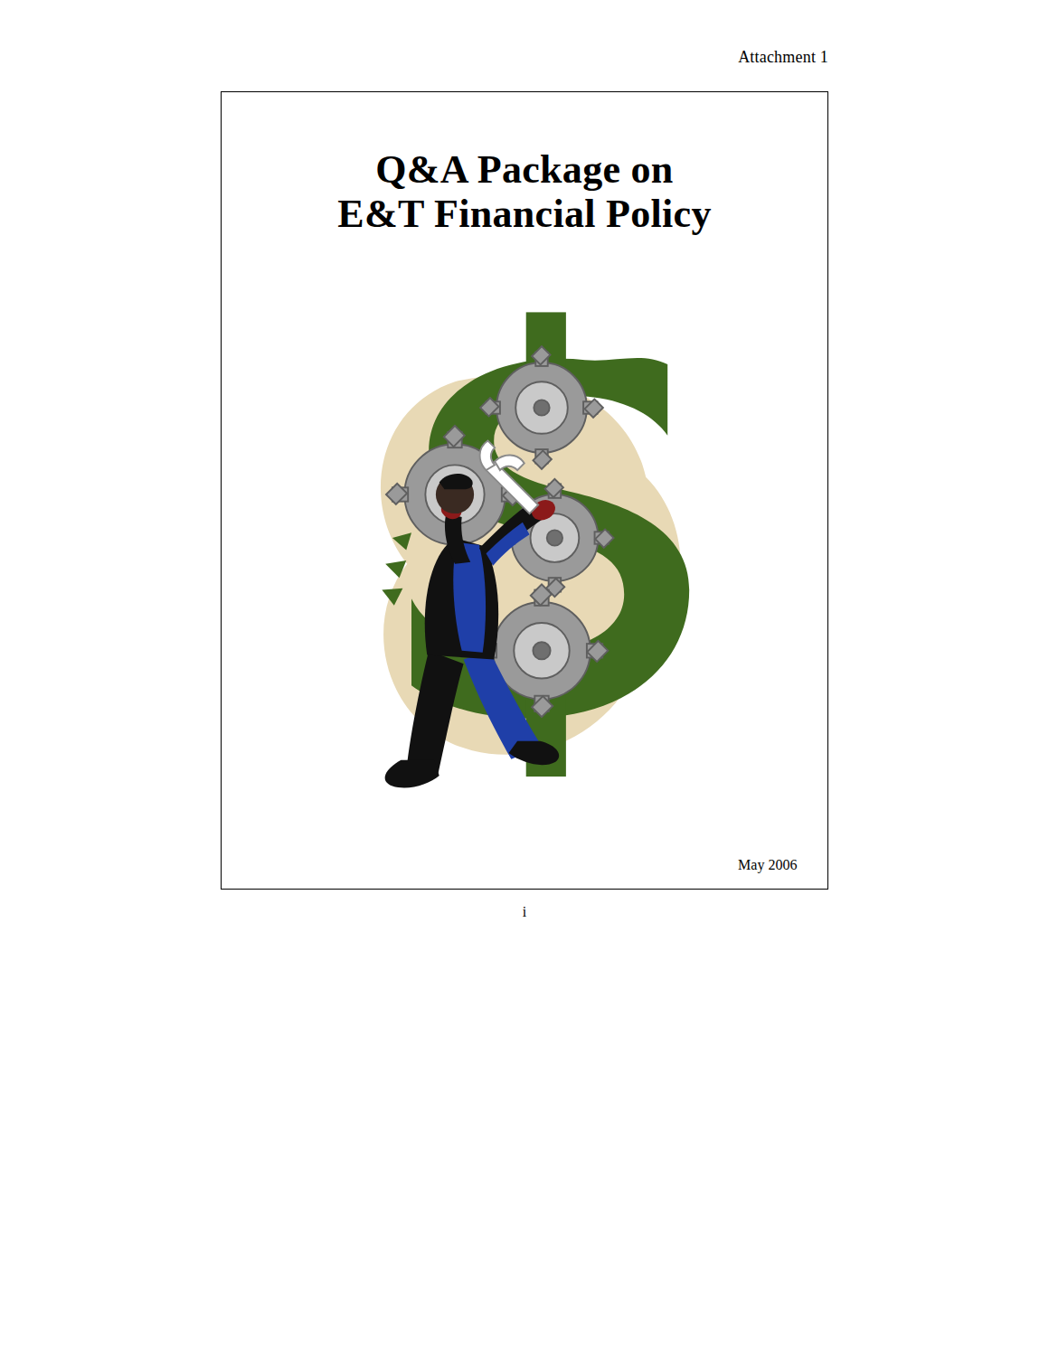Attachment 1
Q&A Package on
E&T Financial Policy
May 2006
i